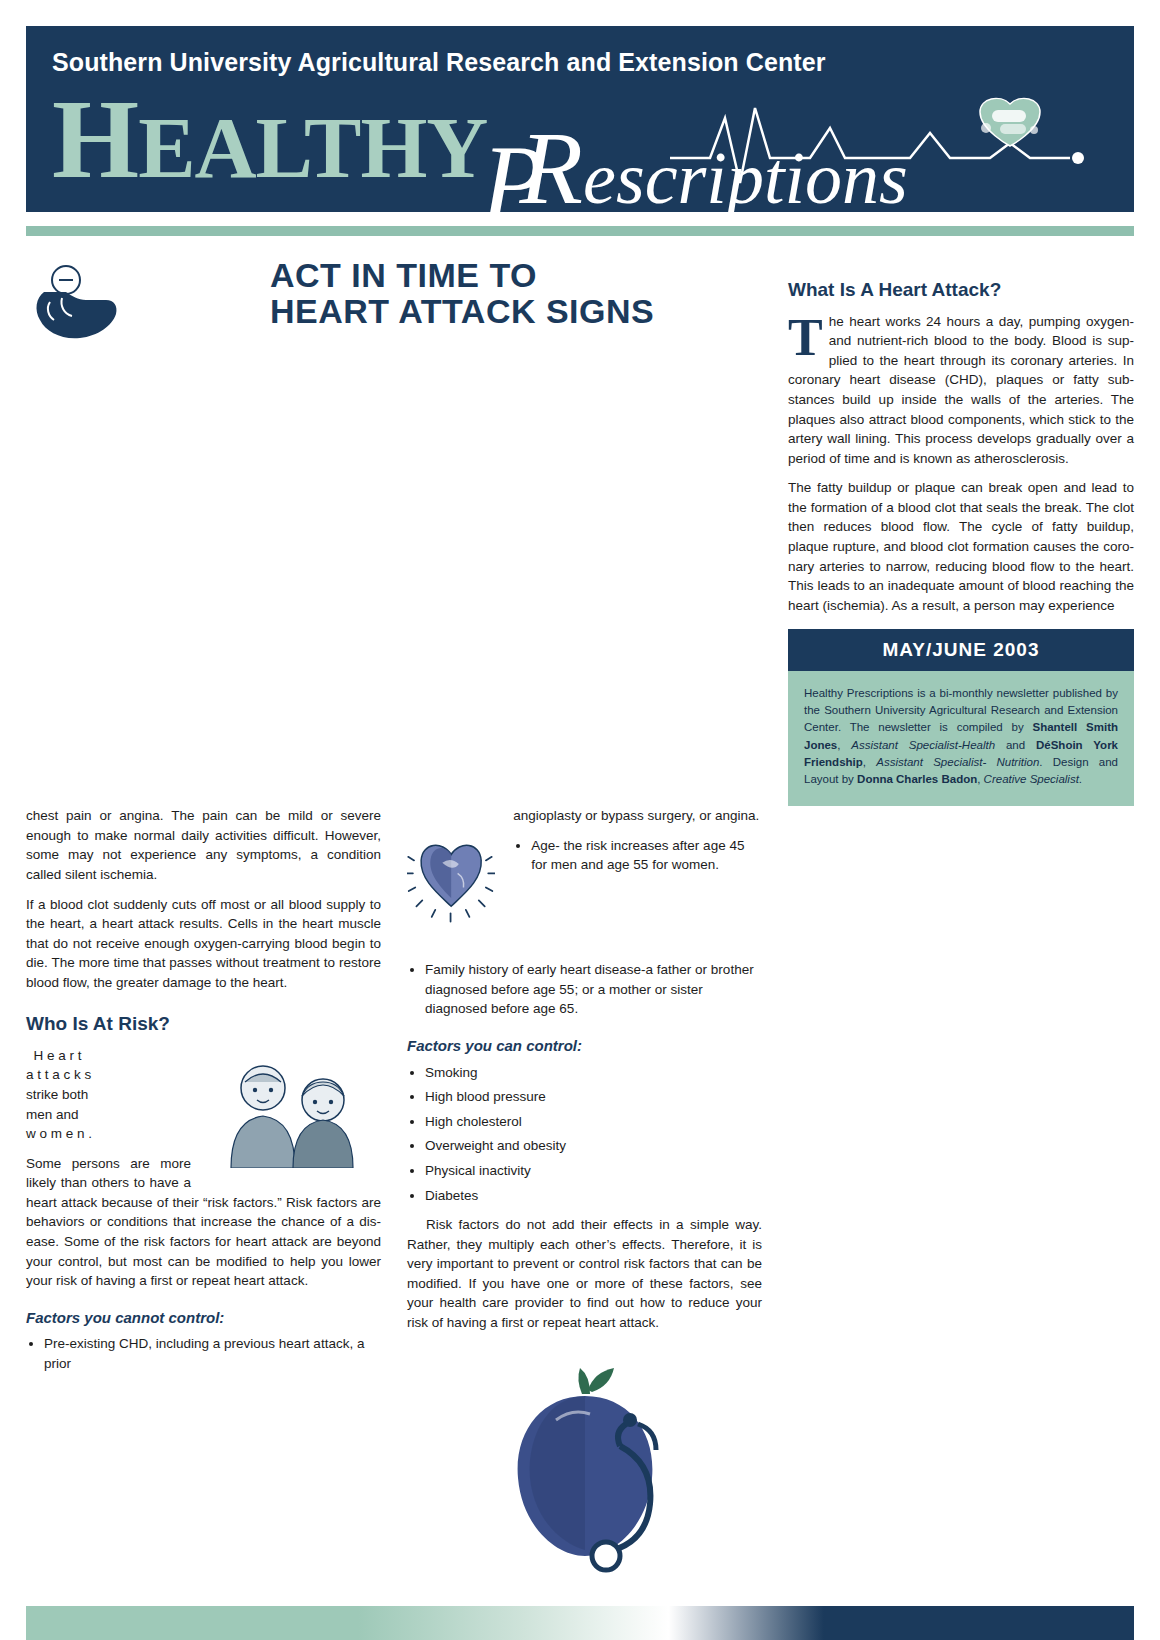Southern University Agricultural Research and Extension Center
HEALTHY
PRescriptions
Act in Time to
Heart Attack Signs
What Is A Heart Attack?
The heart works 24 hours a day, pumping oxygen-and nutrient-rich blood to the body. Blood is supplied to the heart through its coronary arteries. In coronary heart disease (CHD), plaques or fatty substances build up inside the walls of the arteries. The plaques also attract blood components, which stick to the artery wall lining. This process develops gradually over a period of time and is known as atherosclerosis.
The fatty buildup or plaque can break open and lead to the formation of a blood clot that seals the break. The clot then reduces blood flow. The cycle of fatty buildup, plaque rupture, and blood clot formation causes the coronary arteries to narrow, reducing blood flow to the heart. This leads to an inadequate amount of blood reaching the heart (ischemia). As a result, a person may experience
May/June 2003
Healthy Prescriptions is a bi-monthly newsletter published by the Southern University Agricultural Research and Extension Center. The newsletter is compiled by Shantell Smith Jones, Assistant Specialist-Health and DéShoin York Friendship, Assistant Specialist- Nutrition. Design and Layout by Donna Charles Badon, Creative Specialist.
chest pain or angina. The pain can be mild or severe enough to make normal daily activities difficult. However, some may not experience any symptoms, a condition called silent ischemia.
If a blood clot suddenly cuts off most or all blood supply to the heart, a heart attack results. Cells in the heart muscle that do not receive enough oxygen-carrying blood begin to die. The more time that passes without treatment to restore blood flow, the greater damage to the heart.
Who Is At Risk?
H e a r t
a t t a c k s
strike both
men and
w o m e n .
Some persons are more likely than others to have a heart attack because of their “risk factors.” Risk factors are behaviors or conditions that increase the chance of a disease. Some of the risk factors for heart attack are beyond your control, but most can be modified to help you lower your risk of having a first or repeat heart attack.
Factors you cannot control:
Pre-existing CHD, including a previous heart attack, a prior
angioplasty or bypass surgery, or angina.
Age- the risk increases after age 45 for men and age 55 for women.
Family history of early heart disease-a father or brother diagnosed before age 55; or a mother or sister diagnosed before age 65.
Factors you can control:
Smoking
High blood pressure
High cholesterol
Overweight and obesity
Physical inactivity
Diabetes
Risk factors do not add their effects in a simple way. Rather, they multiply each other’s effects. Therefore, it is very important to prevent or control risk factors that can be modified. If you have one or more of these factors, see your health care provider to find out how to reduce your risk of having a first or repeat heart attack.